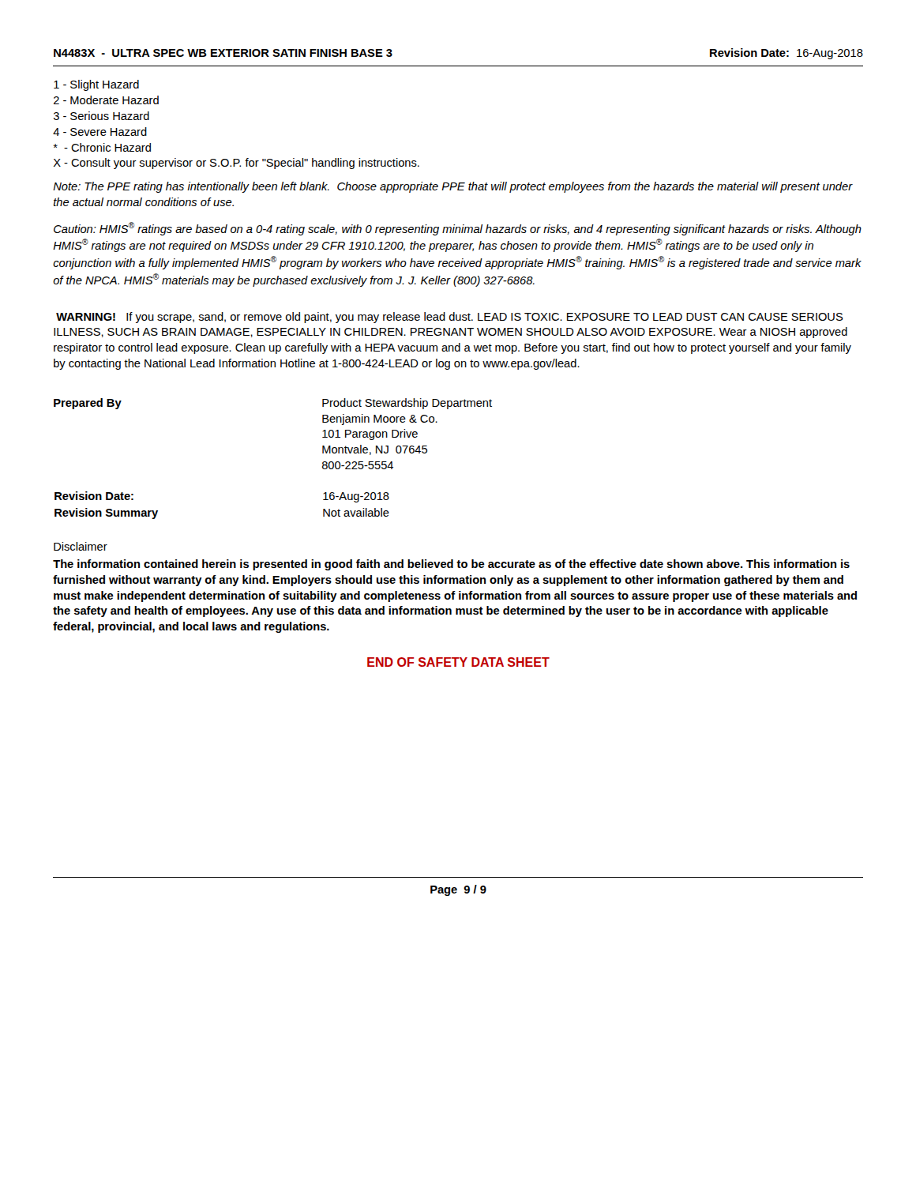N4483X - ULTRA SPEC WB EXTERIOR SATIN FINISH BASE 3
Revision Date: 16-Aug-2018
1 - Slight Hazard
2 - Moderate Hazard
3 - Serious Hazard
4 - Severe Hazard
* - Chronic Hazard
X - Consult your supervisor or S.O.P. for "Special" handling instructions.
Note: The PPE rating has intentionally been left blank. Choose appropriate PPE that will protect employees from the hazards the material will present under the actual normal conditions of use.
Caution: HMIS® ratings are based on a 0-4 rating scale, with 0 representing minimal hazards or risks, and 4 representing significant hazards or risks. Although HMIS® ratings are not required on MSDSs under 29 CFR 1910.1200, the preparer, has chosen to provide them. HMIS® ratings are to be used only in conjunction with a fully implemented HMIS® program by workers who have received appropriate HMIS® training. HMIS® is a registered trade and service mark of the NPCA. HMIS® materials may be purchased exclusively from J. J. Keller (800) 327-6868.
WARNING! If you scrape, sand, or remove old paint, you may release lead dust. LEAD IS TOXIC. EXPOSURE TO LEAD DUST CAN CAUSE SERIOUS ILLNESS, SUCH AS BRAIN DAMAGE, ESPECIALLY IN CHILDREN. PREGNANT WOMEN SHOULD ALSO AVOID EXPOSURE. Wear a NIOSH approved respirator to control lead exposure. Clean up carefully with a HEPA vacuum and a wet mop. Before you start, find out how to protect yourself and your family by contacting the National Lead Information Hotline at 1-800-424-LEAD or log on to www.epa.gov/lead.
| Prepared By | Product Stewardship Department Benjamin Moore & Co. 101 Paragon Drive Montvale, NJ 07645 800-225-5554 |
| Revision Date: | 16-Aug-2018 |
| Revision Summary | Not available |
Disclaimer
The information contained herein is presented in good faith and believed to be accurate as of the effective date shown above. This information is furnished without warranty of any kind. Employers should use this information only as a supplement to other information gathered by them and must make independent determination of suitability and completeness of information from all sources to assure proper use of these materials and the safety and health of employees. Any use of this data and information must be determined by the user to be in accordance with applicable federal, provincial, and local laws and regulations.
END OF SAFETY DATA SHEET
Page 9 / 9